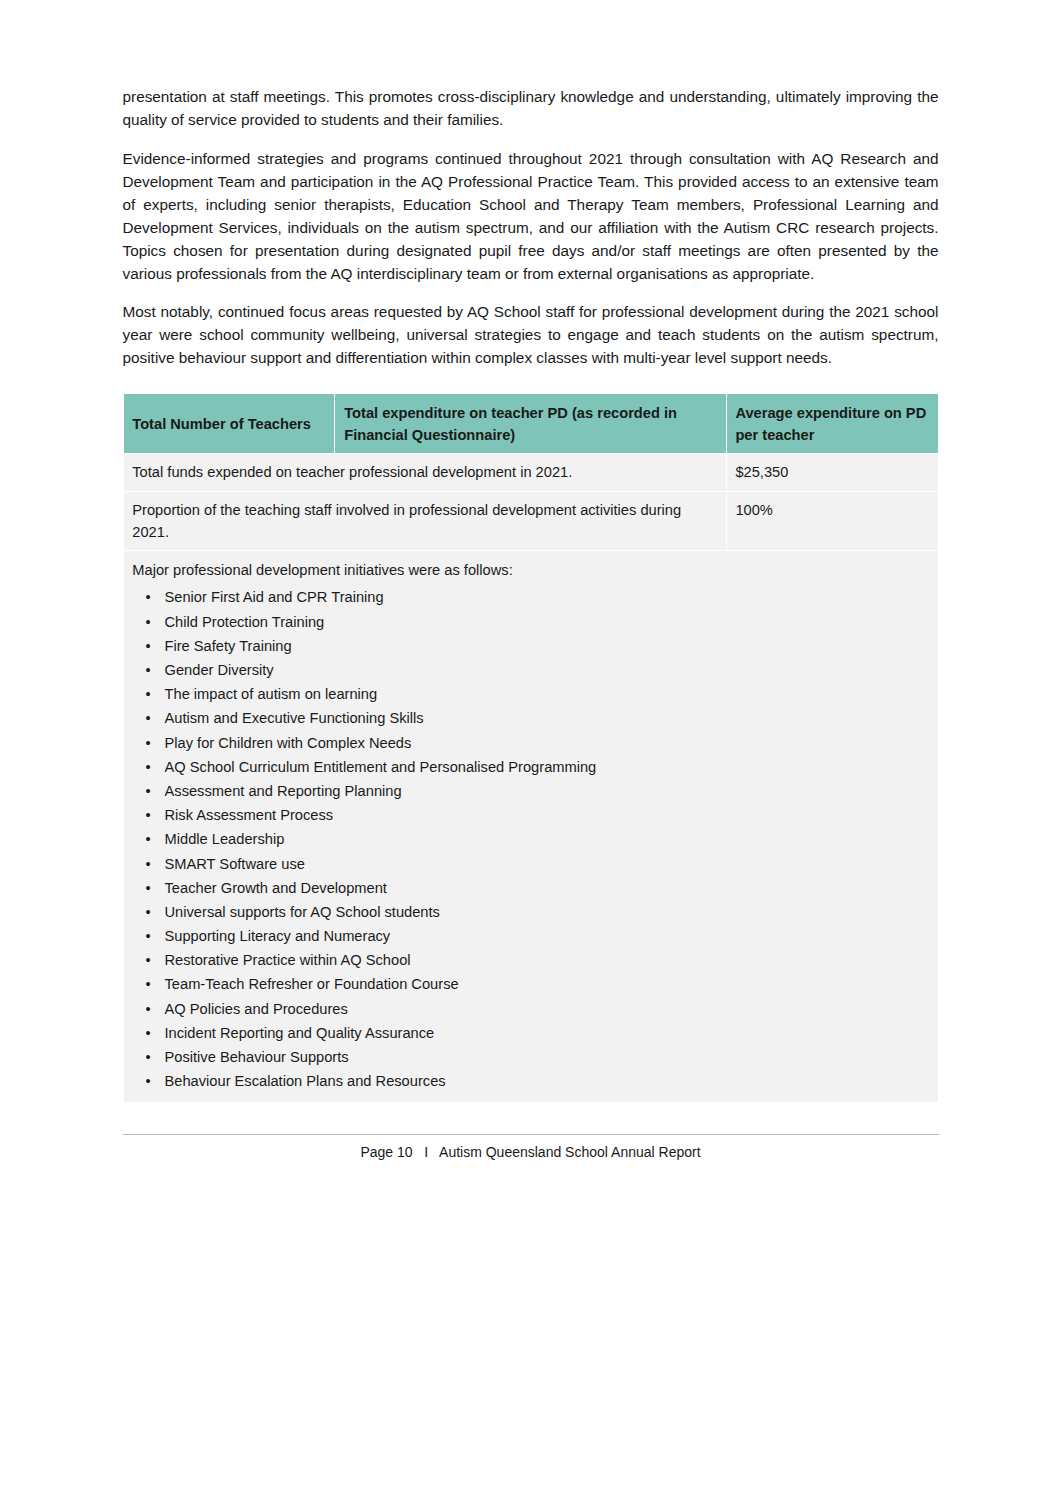presentation at staff meetings. This promotes cross-disciplinary knowledge and understanding, ultimately improving the quality of service provided to students and their families.
Evidence-informed strategies and programs continued throughout 2021 through consultation with AQ Research and Development Team and participation in the AQ Professional Practice Team. This provided access to an extensive team of experts, including senior therapists, Education School and Therapy Team members, Professional Learning and Development Services, individuals on the autism spectrum, and our affiliation with the Autism CRC research projects. Topics chosen for presentation during designated pupil free days and/or staff meetings are often presented by the various professionals from the AQ interdisciplinary team or from external organisations as appropriate.
Most notably, continued focus areas requested by AQ School staff for professional development during the 2021 school year were school community wellbeing, universal strategies to engage and teach students on the autism spectrum, positive behaviour support and differentiation within complex classes with multi-year level support needs.
| Total Number of Teachers | Total expenditure on teacher PD (as recorded in Financial Questionnaire) | Average expenditure on PD per teacher |
| --- | --- | --- |
| Total funds expended on teacher professional development in 2021. | $25,350 |
| Proportion of the teaching staff involved in professional development activities during 2021. | 100% |
| Major professional development initiatives were as follows: Senior First Aid and CPR Training Child Protection Training Fire Safety Training Gender Diversity The impact of autism on learning Autism and Executive Functioning Skills Play for Children with Complex Needs AQ School Curriculum Entitlement and Personalised Programming Assessment and Reporting Planning Risk Assessment Process Middle Leadership SMART Software use Teacher Growth and Development Universal supports for AQ School students Supporting Literacy and Numeracy Restorative Practice within AQ School Team-Teach Refresher or Foundation Course AQ Policies and Procedures Incident Reporting and Quality Assurance Positive Behaviour Supports Behaviour Escalation Plans and Resources |
Page 10 I Autism Queensland School Annual Report